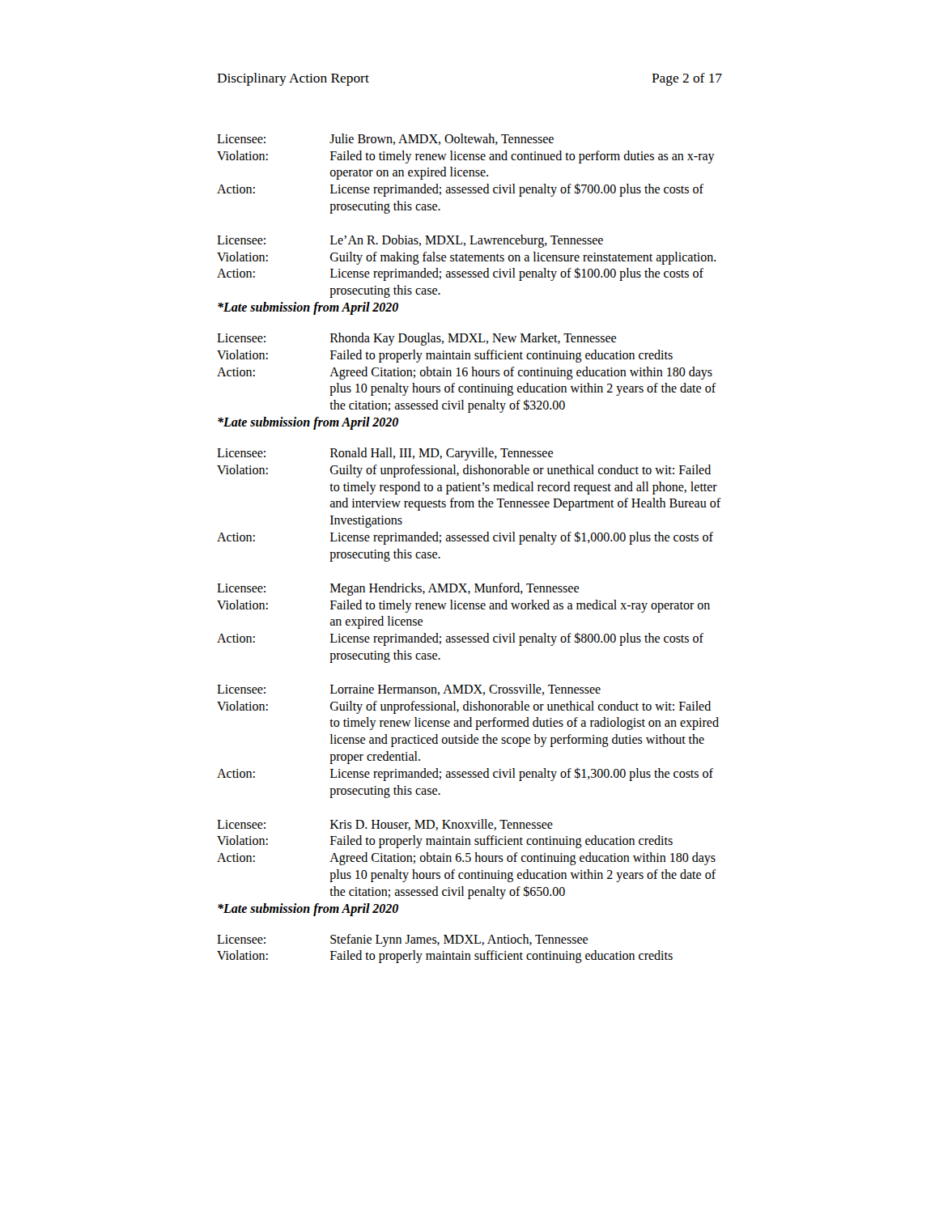Disciplinary Action Report
Page 2 of 17
Licensee:
Julie Brown, AMDX, Ooltewah, Tennessee
Violation:
Failed to timely renew license and continued to perform duties as an x-ray operator on an expired license.
Action:
License reprimanded; assessed civil penalty of $700.00 plus the costs of prosecuting this case.
Licensee:
Le’An R. Dobias, MDXL, Lawrenceburg, Tennessee
Violation:
Guilty of making false statements on a licensure reinstatement application.
Action:
License reprimanded; assessed civil penalty of $100.00 plus the costs of prosecuting this case.
*Late submission from April 2020
Licensee:
Rhonda Kay Douglas, MDXL, New Market, Tennessee
Violation:
Failed to properly maintain sufficient continuing education credits
Action:
Agreed Citation; obtain 16 hours of continuing education within 180 days plus 10 penalty hours of continuing education within 2 years of the date of the citation; assessed civil penalty of $320.00
*Late submission from April 2020
Licensee:
Ronald Hall, III, MD, Caryville, Tennessee
Violation:
Guilty of unprofessional, dishonorable or unethical conduct to wit: Failed to timely respond to a patient’s medical record request and all phone, letter and interview requests from the Tennessee Department of Health Bureau of Investigations
Action:
License reprimanded; assessed civil penalty of $1,000.00 plus the costs of prosecuting this case.
Licensee:
Megan Hendricks, AMDX, Munford, Tennessee
Violation:
Failed to timely renew license and worked as a medical x-ray operator on an expired license
Action:
License reprimanded; assessed civil penalty of $800.00 plus the costs of prosecuting this case.
Licensee:
Lorraine Hermanson, AMDX, Crossville, Tennessee
Violation:
Guilty of unprofessional, dishonorable or unethical conduct to wit: Failed to timely renew license and performed duties of a radiologist on an expired license and practiced outside the scope by performing duties without the proper credential.
Action:
License reprimanded; assessed civil penalty of $1,300.00 plus the costs of prosecuting this case.
Licensee:
Kris D. Houser, MD, Knoxville, Tennessee
Violation:
Failed to properly maintain sufficient continuing education credits
Action:
Agreed Citation; obtain 6.5 hours of continuing education within 180 days plus 10 penalty hours of continuing education within 2 years of the date of the citation; assessed civil penalty of $650.00
*Late submission from April 2020
Licensee:
Stefanie Lynn James, MDXL, Antioch, Tennessee
Violation:
Failed to properly maintain sufficient continuing education credits